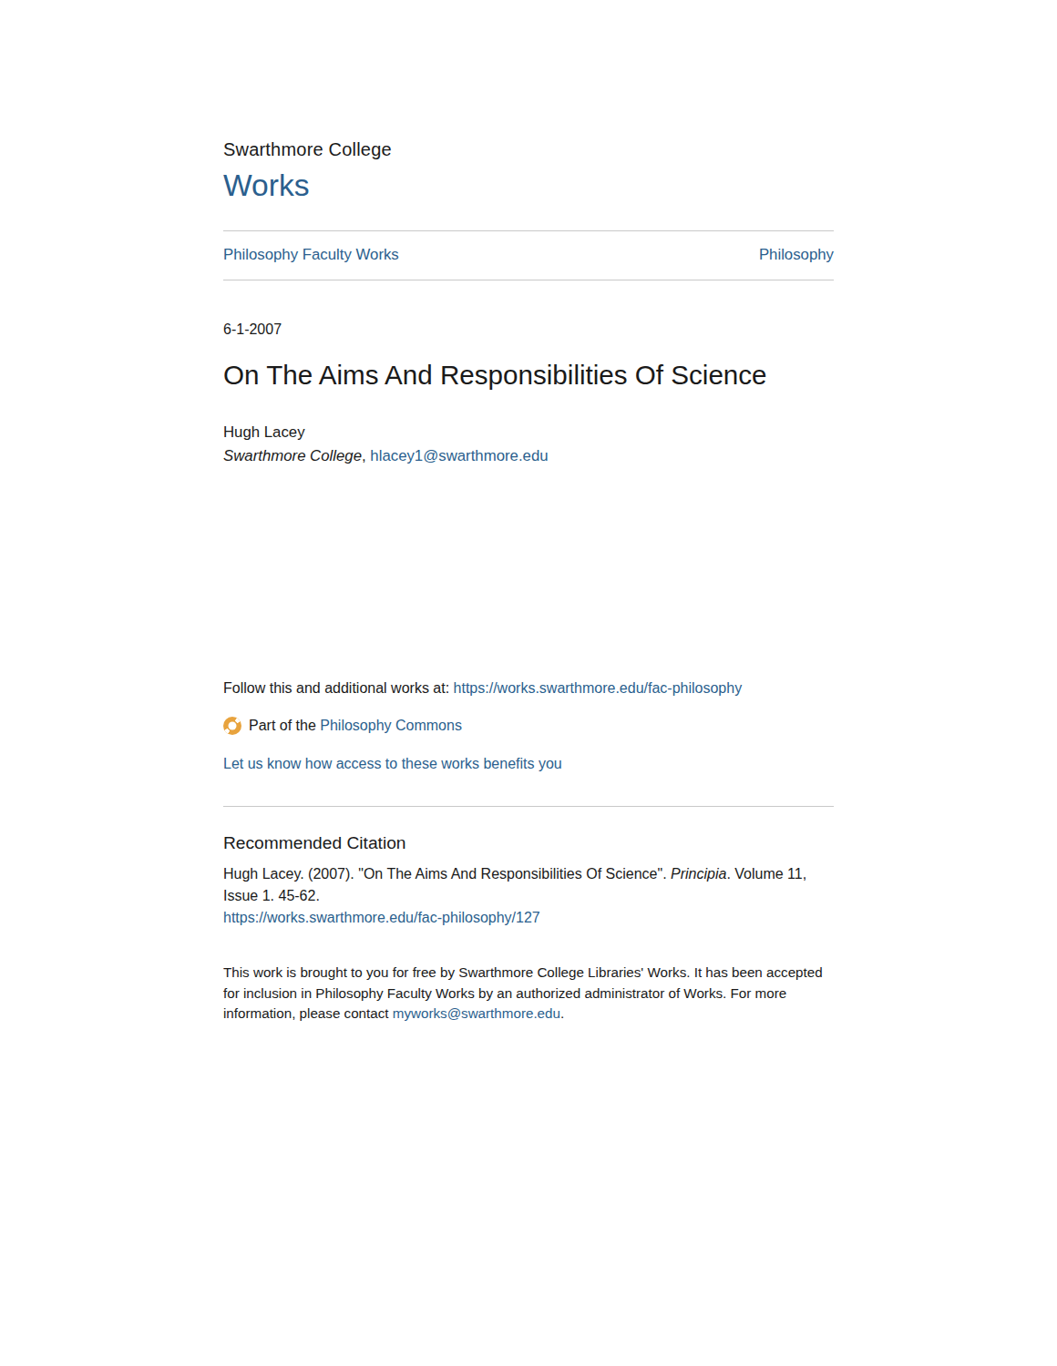Swarthmore College
Works
Philosophy Faculty Works Philosophy
6-1-2007
On The Aims And Responsibilities Of Science
Hugh Lacey Swarthmore College, hlacey1@swarthmore.edu
Follow this and additional works at: https://works.swarthmore.edu/fac-philosophy
Part of the Philosophy Commons
Let us know how access to these works benefits you
Recommended Citation
Hugh Lacey. (2007). "On The Aims And Responsibilities Of Science". Principia. Volume 11, Issue 1. 45-62.
https://works.swarthmore.edu/fac-philosophy/127
This work is brought to you for free by Swarthmore College Libraries' Works. It has been accepted for inclusion in Philosophy Faculty Works by an authorized administrator of Works. For more information, please contact myworks@swarthmore.edu.